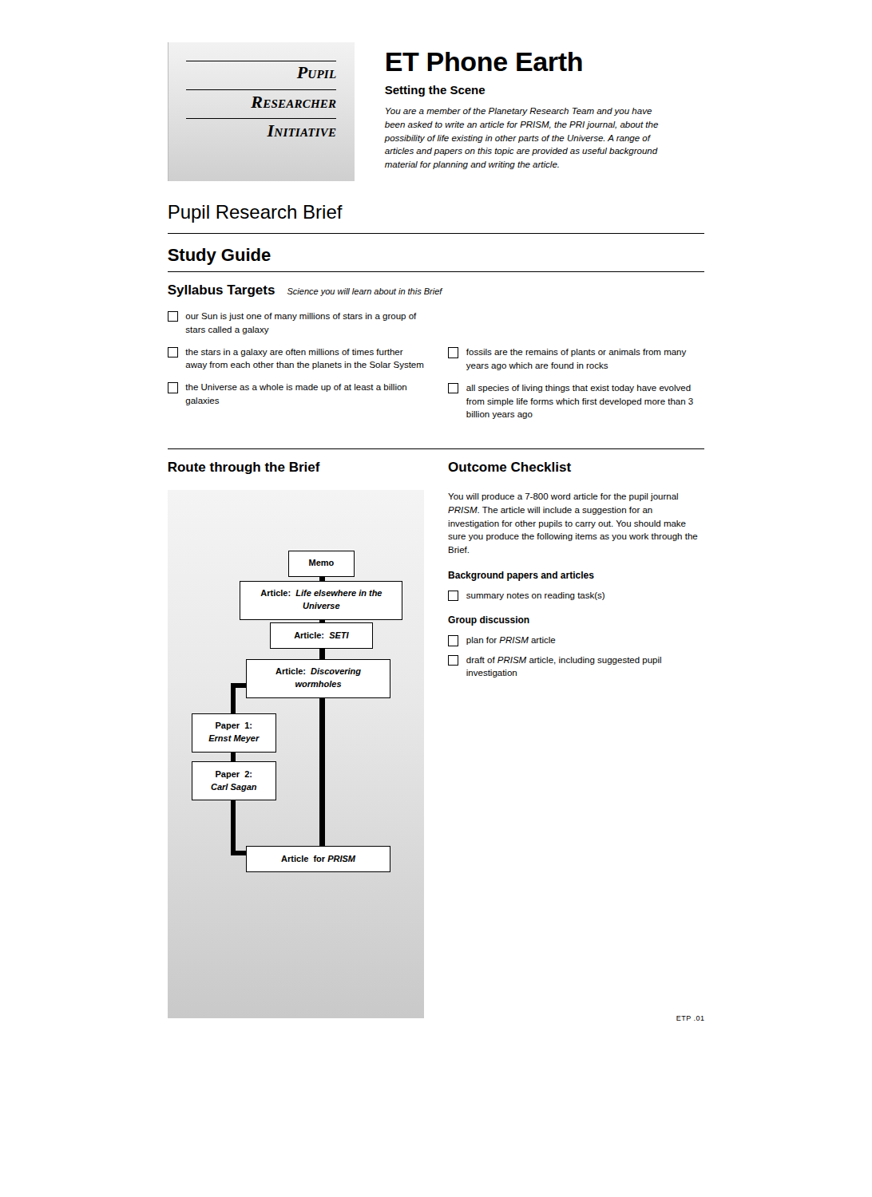PUPIL
RESEARCHER
INITIATIVE
ET Phone Earth
Setting the Scene
You are a member of the Planetary Research Team and you have been asked to write an article for PRISM, the PRI journal, about the possibility of life existing in other parts of the Universe. A range of articles and papers on this topic are provided as useful background material for planning and writing the article.
Pupil Research Brief
Study Guide
Syllabus Targets
Science you will learn about in this Brief
our Sun is just one of many millions of stars in a group of stars called a galaxy
the stars in a galaxy are often millions of times further away from each other than the planets in the Solar System
the Universe as a whole is made up of at least a billion galaxies
fossils are the remains of plants or animals from many years ago which are found in rocks
all species of living things that exist today have evolved from simple life forms which first developed more than 3 billion years ago
Route through the Brief
Memo
Article: Life elsewhere in the Universe
Article: SETI
Article: Discovering wormholes
Paper 1:
Ernst Meyer
Paper 2:
Carl Sagan
Article for PRISM
Outcome Checklist
You will produce a 7-800 word article for the pupil journal PRISM. The article will include a suggestion for an investigation for other pupils to carry out. You should make sure you produce the following items as you work through the Brief.
Background papers and articles
summary notes on reading task(s)
Group discussion
plan for PRISM article
draft of PRISM article, including suggested pupil investigation
ETP .01